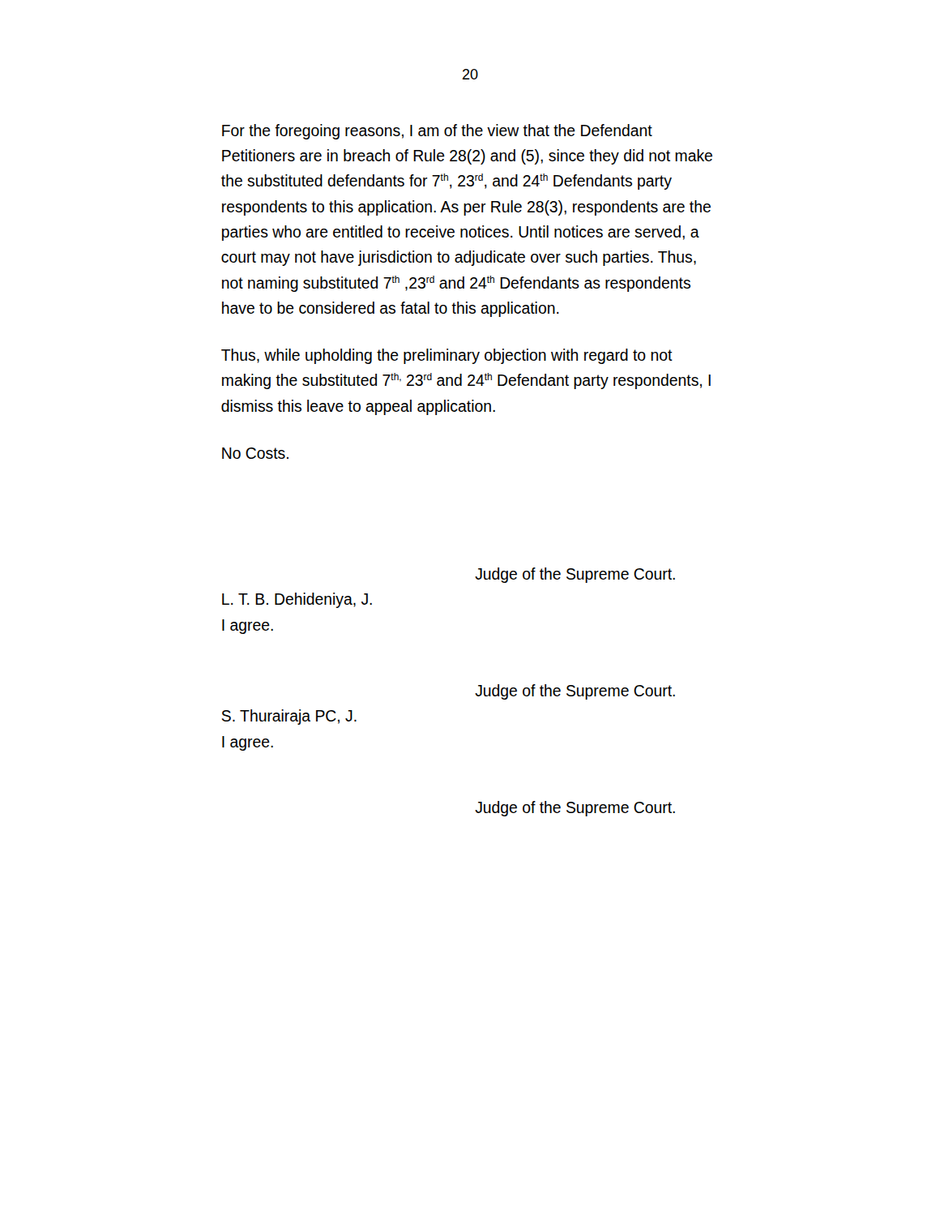20
For the foregoing reasons, I am of the view that the Defendant Petitioners are in breach of Rule 28(2) and (5), since they did not make the substituted defendants for 7th, 23rd, and 24th Defendants party respondents to this application. As per Rule 28(3), respondents are the parties who are entitled to receive notices. Until notices are served, a court may not have jurisdiction to adjudicate over such parties. Thus, not naming substituted 7th ,23rd and 24th Defendants as respondents have to be considered as fatal to this application.
Thus, while upholding the preliminary objection with regard to not making the substituted 7th, 23rd and 24th Defendant party respondents, I dismiss this leave to appeal application.
No Costs.
Judge of the Supreme Court.
L. T. B. Dehideniya, J.
I agree.
Judge of the Supreme Court.
S. Thurairaja PC, J.
I agree.
Judge of the Supreme Court.